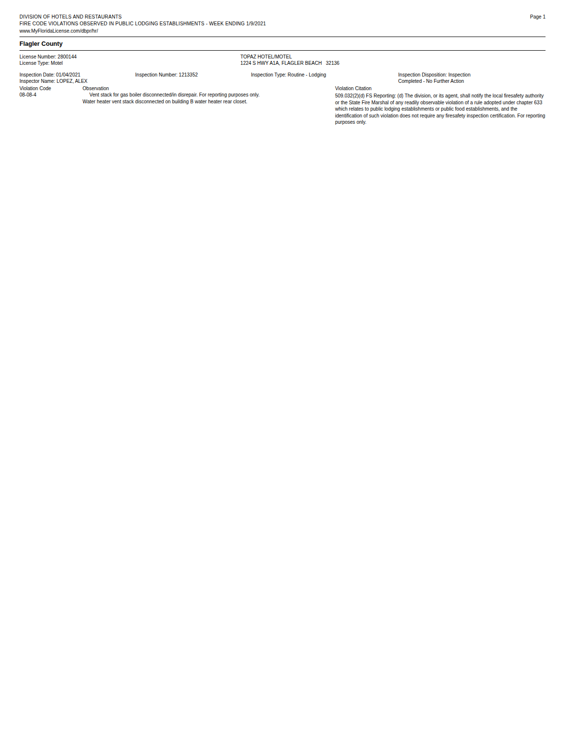Page 1
DIVISION OF HOTELS AND RESTAURANTS
FIRE CODE VIOLATIONS OBSERVED IN PUBLIC LODGING ESTABLISHMENTS - WEEK ENDING 1/9/2021
www.MyFloridaLicense.com/dbpr/hr/
Flagler County
| License Number: 2800144 | TOPAZ HOTEL/MOTEL |
| License Type: Motel | 1224 S HWY A1A, FLAGLER BEACH 32136 |
| Inspection Date: 01/04/2021 | Inspection Number: 1213352 | Inspection Type: Routine - Lodging | Inspection Disposition: Inspection |
| Inspector Name: LOPEZ, ALEX | | | Completed - No Further Action |
| Violation Code | Observation | Violation Citation |
| 08-08-4 | Vent stack for gas boiler disconnected/in disrepair. For reporting purposes only. Water heater vent stack disconnected on building B water heater rear closet. | 509.032(2)(d) FS Reporting: (d) The division, or its agent, shall notify the local firesafety authority or the State Fire Marshal of any readily observable violation of a rule adopted under chapter 633 which relates to public lodging establishments or public food establishments, and the identification of such violation does not require any firesafety inspection certification. For reporting purposes only. |